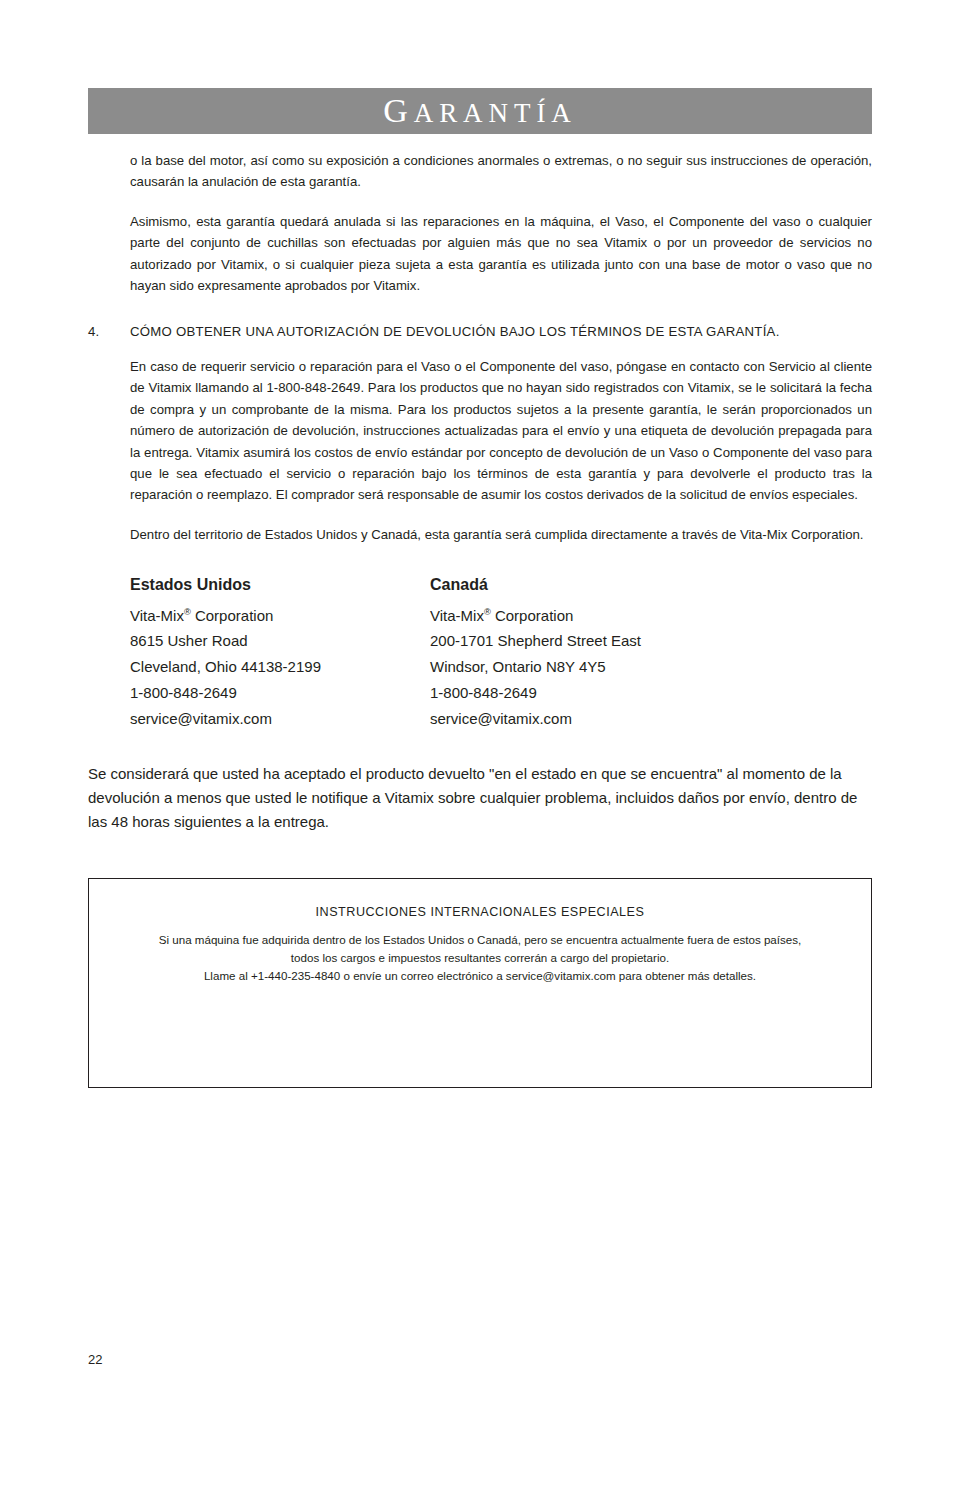Garantía
o la base del motor, así como su exposición a condiciones anormales o extremas, o no seguir sus instrucciones de operación, causarán la anulación de esta garantía.
Asimismo, esta garantía quedará anulada si las reparaciones en la máquina, el Vaso, el Componente del vaso o cualquier parte del conjunto de cuchillas son efectuadas por alguien más que no sea Vitamix o por un proveedor de servicios no autorizado por Vitamix, o si cualquier pieza sujeta a esta garantía es utilizada junto con una base de motor o vaso que no hayan sido expresamente aprobados por Vitamix.
4. CÓMO OBTENER UNA AUTORIZACIÓN DE DEVOLUCIÓN BAJO LOS TÉRMINOS DE ESTA GARANTÍA.
En caso de requerir servicio o reparación para el Vaso o el Componente del vaso, póngase en contacto con Servicio al cliente de Vitamix llamando al 1-800-848-2649. Para los productos que no hayan sido registrados con Vitamix, se le solicitará la fecha de compra y un comprobante de la misma. Para los productos sujetos a la presente garantía, le serán proporcionados un número de autorización de devolución, instrucciones actualizadas para el envío y una etiqueta de devolución prepagada para la entrega. Vitamix asumirá los costos de envío estándar por concepto de devolución de un Vaso o Componente del vaso para que le sea efectuado el servicio o reparación bajo los términos de esta garantía y para devolverle el producto tras la reparación o reemplazo. El comprador será responsable de asumir los costos derivados de la solicitud de envíos especiales.
Dentro del territorio de Estados Unidos y Canadá, esta garantía será cumplida directamente a través de Vita-Mix Corporation.
Estados Unidos
Vita-Mix® Corporation
8615 Usher Road
Cleveland, Ohio 44138-2199
1-800-848-2649
service@vitamix.com
Canadá
Vita-Mix® Corporation
200-1701 Shepherd Street East
Windsor, Ontario N8Y 4Y5
1-800-848-2649
service@vitamix.com
Se considerará que usted ha aceptado el producto devuelto "en el estado en que se encuentra" al momento de la devolución a menos que usted le notifique a Vitamix sobre cualquier problema, incluidos daños por envío, dentro de las 48 horas siguientes a la entrega.
INSTRUCCIONES INTERNACIONALES ESPECIALES
Si una máquina fue adquirida dentro de los Estados Unidos o Canadá, pero se encuentra actualmente fuera de estos países,
todos los cargos e impuestos resultantes correrán a cargo del propietario.
Llame al +1-440-235-4840 o envíe un correo electrónico a service@vitamix.com para obtener más detalles.
22